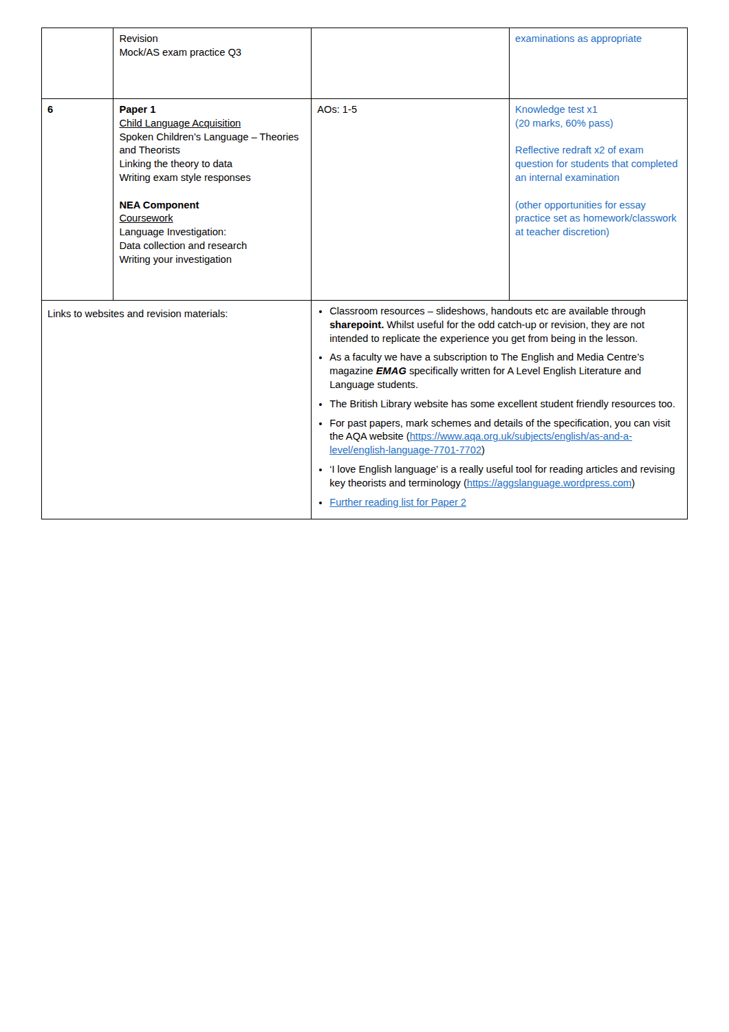| | Revision Mock/AS exam practice Q3 | | examinations as appropriate |
| 6 | Paper 1 Child Language Acquisition Spoken Children’s Language – Theories and Theorists Linking the theory to data Writing exam style responses NEA Component Coursework Language Investigation: Data collection and research Writing your investigation | AOs: 1-5 | Knowledge test x1 (20 marks, 60% pass) Reflective redraft x2 of exam question for students that completed an internal examination (other opportunities for essay practice set as homework/classwork at teacher discretion) |
| Links to websites and revision materials: | Classroom resources – slideshows, handouts etc are available through sharepoint. Whilst useful for the odd catch-up or revision, they are not intended to replicate the experience you get from being in the lesson. As a faculty we have a subscription to The English and Media Centre’s magazine EMAG specifically written for A Level English Literature and Language students. The British Library website has some excellent student friendly resources too. For past papers, mark schemes and details of the specification, you can visit the AQA website ( https://www.aqa.org.uk/subjects/english/as-and-a-level/english-language-7701-7702 ) ‘I love English language’ is a really useful tool for reading articles and revising key theorists and terminology ( https://aggslanguage.wordpress.com ) Further reading list for Paper 2 |